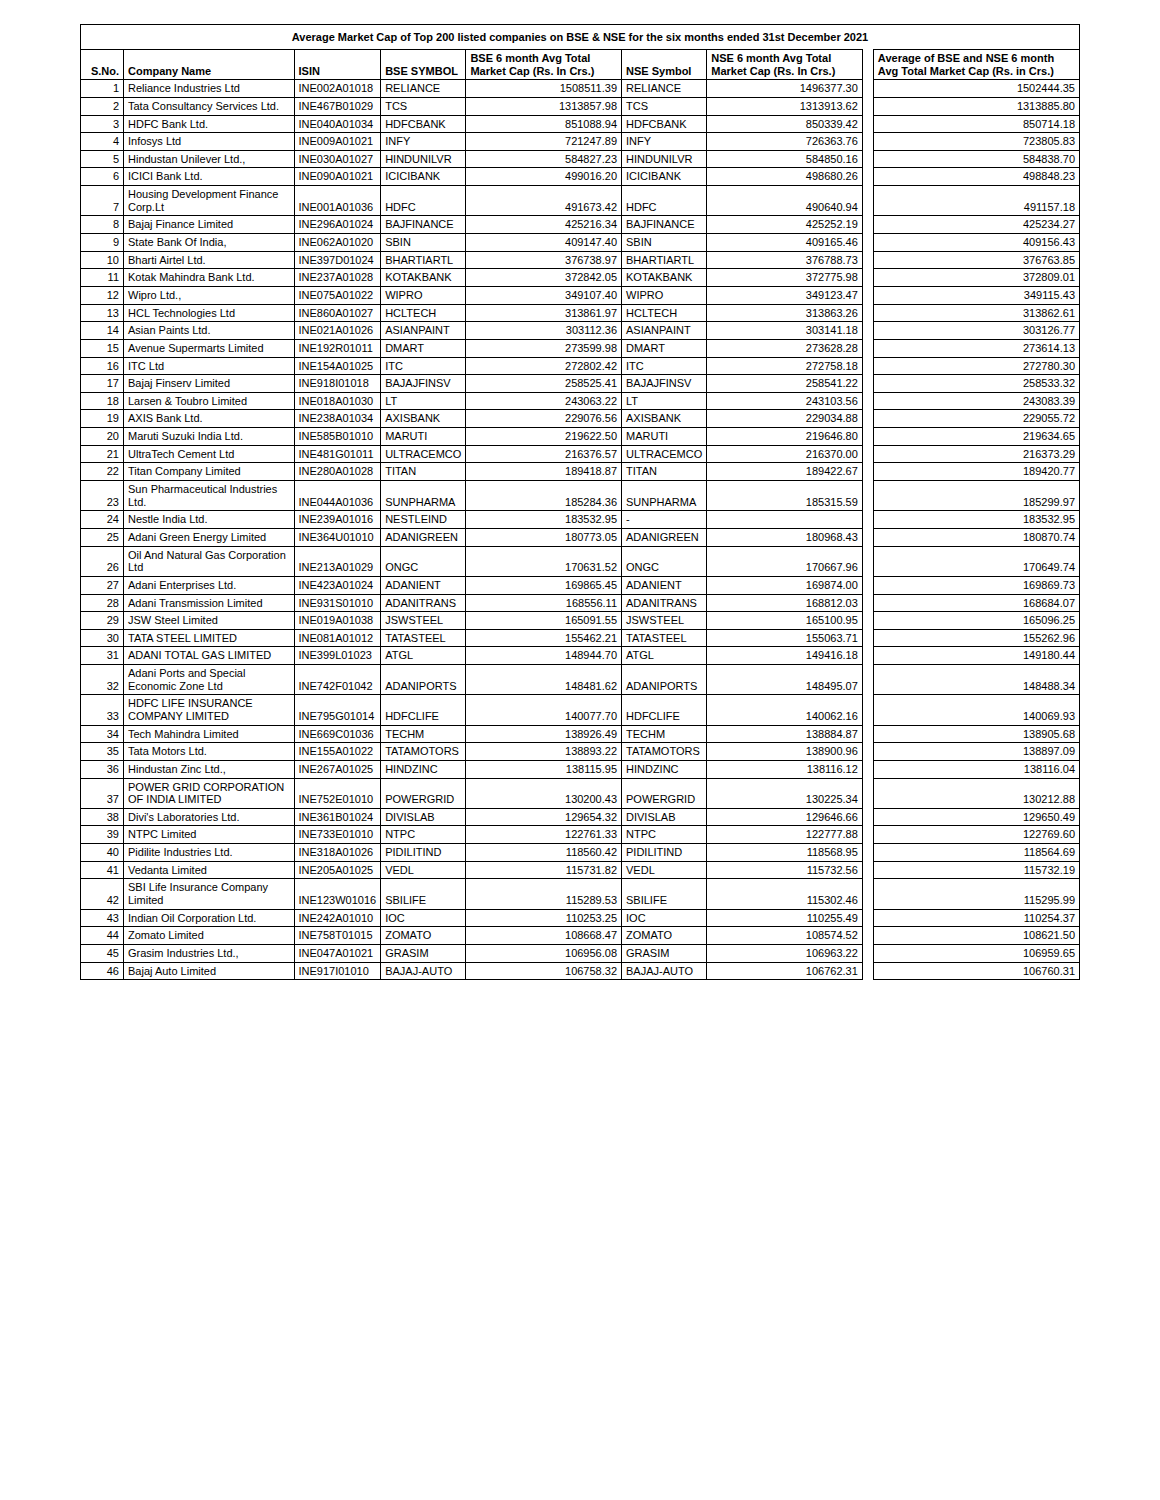Average Market Cap of Top 200 listed companies on BSE & NSE for the six months ended 31st December 2021
| S.No. | Company Name | ISIN | BSE SYMBOL | BSE 6 month Avg Total Market Cap (Rs. In Crs.) | NSE Symbol | NSE 6 month Avg Total Market Cap (Rs. In Crs.) | | Average of BSE and NSE 6 month Avg Total Market Cap (Rs. in Crs.) |
| --- | --- | --- | --- | --- | --- | --- | --- | --- |
| 1 | Reliance Industries Ltd | INE002A01018 | RELIANCE | 1508511.39 | RELIANCE | 1496377.30 | | 1502444.35 |
| 2 | Tata Consultancy Services Ltd. | INE467B01029 | TCS | 1313857.98 | TCS | 1313913.62 | | 1313885.80 |
| 3 | HDFC Bank Ltd. | INE040A01034 | HDFCBANK | 851088.94 | HDFCBANK | 850339.42 | | 850714.18 |
| 4 | Infosys Ltd | INE009A01021 | INFY | 721247.89 | INFY | 726363.76 | | 723805.83 |
| 5 | Hindustan Unilever Ltd., | INE030A01027 | HINDUNILVR | 584827.23 | HINDUNILVR | 584850.16 | | 584838.70 |
| 6 | ICICI Bank Ltd. | INE090A01021 | ICICIBANK | 499016.20 | ICICIBANK | 498680.26 | | 498848.23 |
| 7 | Housing Development Finance Corp.Lt | INE001A01036 | HDFC | 491673.42 | HDFC | 490640.94 | | 491157.18 |
| 8 | Bajaj Finance Limited | INE296A01024 | BAJFINANCE | 425216.34 | BAJFINANCE | 425252.19 | | 425234.27 |
| 9 | State Bank Of India, | INE062A01020 | SBIN | 409147.40 | SBIN | 409165.46 | | 409156.43 |
| 10 | Bharti Airtel Ltd. | INE397D01024 | BHARTIARTL | 376738.97 | BHARTIARTL | 376788.73 | | 376763.85 |
| 11 | Kotak Mahindra Bank Ltd. | INE237A01028 | KOTAKBANK | 372842.05 | KOTAKBANK | 372775.98 | | 372809.01 |
| 12 | Wipro Ltd., | INE075A01022 | WIPRO | 349107.40 | WIPRO | 349123.47 | | 349115.43 |
| 13 | HCL Technologies Ltd | INE860A01027 | HCLTECH | 313861.97 | HCLTECH | 313863.26 | | 313862.61 |
| 14 | Asian Paints Ltd. | INE021A01026 | ASIANPAINT | 303112.36 | ASIANPAINT | 303141.18 | | 303126.77 |
| 15 | Avenue Supermarts Limited | INE192R01011 | DMART | 273599.98 | DMART | 273628.28 | | 273614.13 |
| 16 | ITC Ltd | INE154A01025 | ITC | 272802.42 | ITC | 272758.18 | | 272780.30 |
| 17 | Bajaj Finserv Limited | INE918I01018 | BAJAJFINSV | 258525.41 | BAJAJFINSV | 258541.22 | | 258533.32 |
| 18 | Larsen & Toubro Limited | INE018A01030 | LT | 243063.22 | LT | 243103.56 | | 243083.39 |
| 19 | AXIS Bank Ltd. | INE238A01034 | AXISBANK | 229076.56 | AXISBANK | 229034.88 | | 229055.72 |
| 20 | Maruti Suzuki India Ltd. | INE585B01010 | MARUTI | 219622.50 | MARUTI | 219646.80 | | 219634.65 |
| 21 | UltraTech Cement Ltd | INE481G01011 | ULTRACEMCO | 216376.57 | ULTRACEMCO | 216370.00 | | 216373.29 |
| 22 | Titan Company Limited | INE280A01028 | TITAN | 189418.87 | TITAN | 189422.67 | | 189420.77 |
| 23 | Sun Pharmaceutical Industries Ltd. | INE044A01036 | SUNPHARMA | 185284.36 | SUNPHARMA | 185315.59 | | 185299.97 |
| 24 | Nestle India Ltd. | INE239A01016 | NESTLEIND | 183532.95 | - | | | 183532.95 |
| 25 | Adani Green Energy Limited | INE364U01010 | ADANIGREEN | 180773.05 | ADANIGREEN | 180968.43 | | 180870.74 |
| 26 | Oil And Natural Gas Corporation Ltd | INE213A01029 | ONGC | 170631.52 | ONGC | 170667.96 | | 170649.74 |
| 27 | Adani Enterprises Ltd. | INE423A01024 | ADANIENT | 169865.45 | ADANIENT | 169874.00 | | 169869.73 |
| 28 | Adani Transmission Limited | INE931S01010 | ADANITRANS | 168556.11 | ADANITRANS | 168812.03 | | 168684.07 |
| 29 | JSW Steel Limited | INE019A01038 | JSWSTEEL | 165091.55 | JSWSTEEL | 165100.95 | | 165096.25 |
| 30 | TATA STEEL LIMITED | INE081A01012 | TATASTEEL | 155462.21 | TATASTEEL | 155063.71 | | 155262.96 |
| 31 | ADANI TOTAL GAS LIMITED | INE399L01023 | ATGL | 148944.70 | ATGL | 149416.18 | | 149180.44 |
| 32 | Adani Ports and Special Economic Zone Ltd | INE742F01042 | ADANIPORTS | 148481.62 | ADANIPORTS | 148495.07 | | 148488.34 |
| 33 | HDFC LIFE INSURANCE COMPANY LIMITED | INE795G01014 | HDFCLIFE | 140077.70 | HDFCLIFE | 140062.16 | | 140069.93 |
| 34 | Tech Mahindra Limited | INE669C01036 | TECHM | 138926.49 | TECHM | 138884.87 | | 138905.68 |
| 35 | Tata Motors Ltd. | INE155A01022 | TATAMOTORS | 138893.22 | TATAMOTORS | 138900.96 | | 138897.09 |
| 36 | Hindustan Zinc Ltd., | INE267A01025 | HINDZINC | 138115.95 | HINDZINC | 138116.12 | | 138116.04 |
| 37 | POWER GRID CORPORATION OF INDIA LIMITED | INE752E01010 | POWERGRID | 130200.43 | POWERGRID | 130225.34 | | 130212.88 |
| 38 | Divi's Laboratories Ltd. | INE361B01024 | DIVISLAB | 129654.32 | DIVISLAB | 129646.66 | | 129650.49 |
| 39 | NTPC Limited | INE733E01010 | NTPC | 122761.33 | NTPC | 122777.88 | | 122769.60 |
| 40 | Pidilite Industries Ltd. | INE318A01026 | PIDILITIND | 118560.42 | PIDILITIND | 118568.95 | | 118564.69 |
| 41 | Vedanta Limited | INE205A01025 | VEDL | 115731.82 | VEDL | 115732.56 | | 115732.19 |
| 42 | SBI Life Insurance Company Limited | INE123W01016 | SBILIFE | 115289.53 | SBILIFE | 115302.46 | | 115295.99 |
| 43 | Indian Oil Corporation Ltd. | INE242A01010 | IOC | 110253.25 | IOC | 110255.49 | | 110254.37 |
| 44 | Zomato Limited | INE758T01015 | ZOMATO | 108668.47 | ZOMATO | 108574.52 | | 108621.50 |
| 45 | Grasim Industries Ltd., | INE047A01021 | GRASIM | 106956.08 | GRASIM | 106963.22 | | 106959.65 |
| 46 | Bajaj Auto Limited | INE917I01010 | BAJAJ-AUTO | 106758.32 | BAJAJ-AUTO | 106762.31 | | 106760.31 |